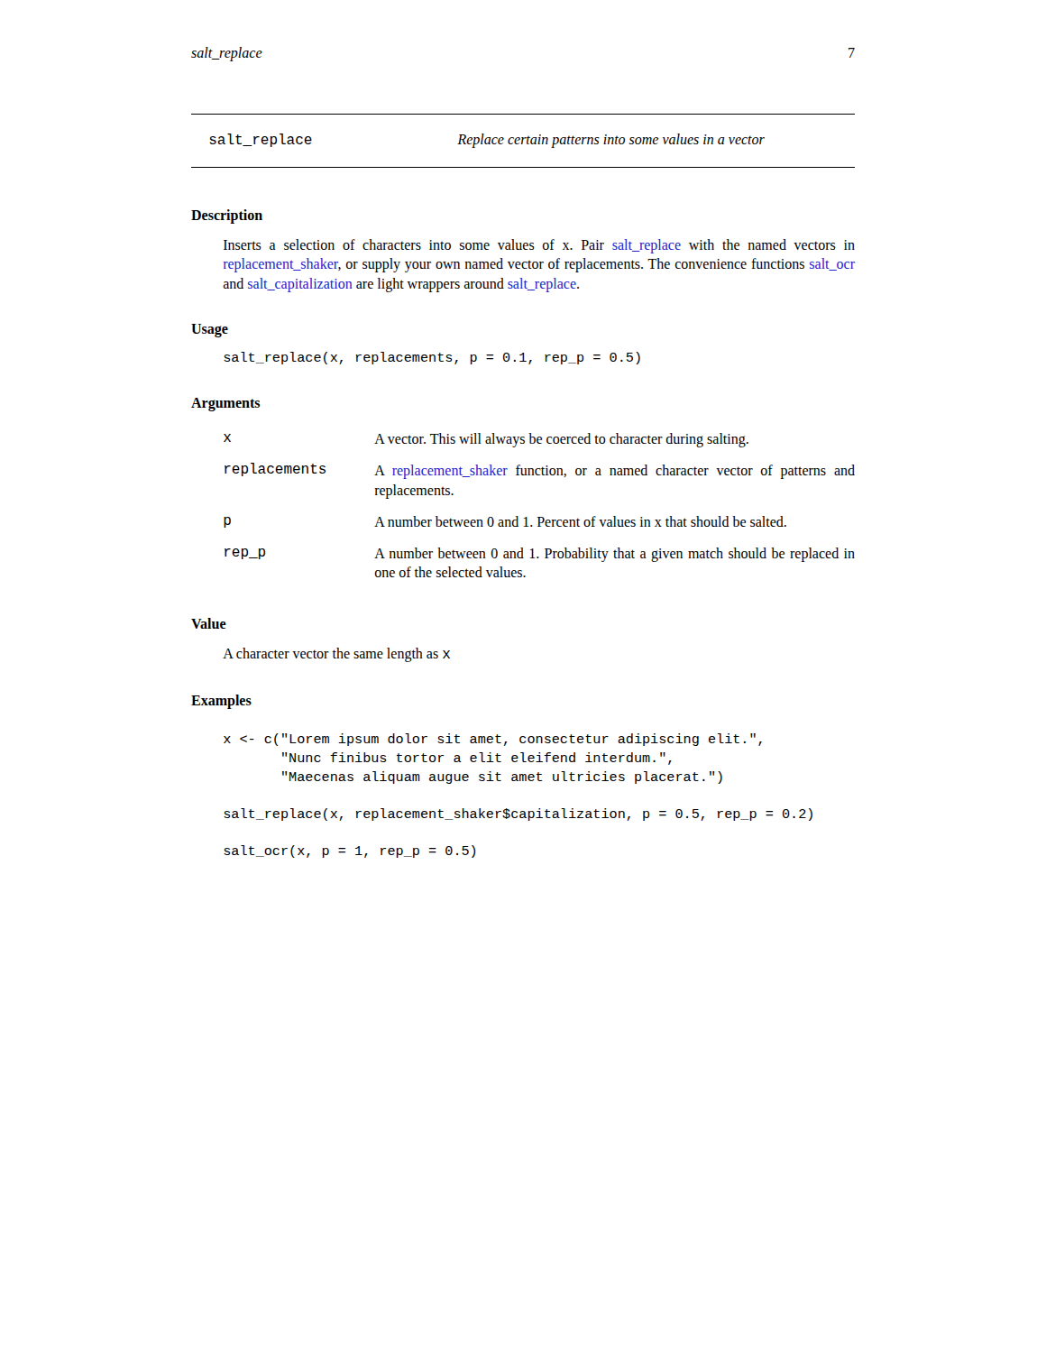salt_replace 7
salt_replace
Replace certain patterns into some values in a vector
Description
Inserts a selection of characters into some values of x. Pair salt_replace with the named vectors in replacement_shaker, or supply your own named vector of replacements. The convenience functions salt_ocr and salt_capitalization are light wrappers around salt_replace.
Usage
salt_replace(x, replacements, p = 0.1, rep_p = 0.5)
Arguments
| x | A vector. This will always be coerced to character during salting. |
| replacements | A replacement_shaker function, or a named character vector of patterns and replacements. |
| p | A number between 0 and 1. Percent of values in x that should be salted. |
| rep_p | A number between 0 and 1. Probability that a given match should be replaced in one of the selected values. |
Value
A character vector the same length as x
Examples
x <- c("Lorem ipsum dolor sit amet, consectetur adipiscing elit.",
       "Nunc finibus tortor a elit eleifend interdum.",
       "Maecenas aliquam augue sit amet ultricies placerat.")

salt_replace(x, replacement_shaker$capitalization, p = 0.5, rep_p = 0.2)

salt_ocr(x, p = 1, rep_p = 0.5)